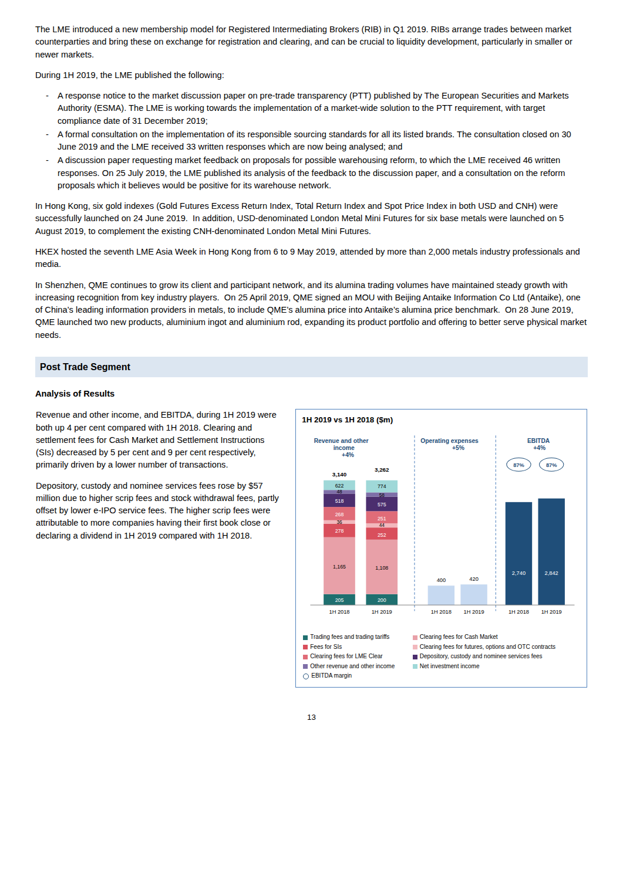The LME introduced a new membership model for Registered Intermediating Brokers (RIB) in Q1 2019. RIBs arrange trades between market counterparties and bring these on exchange for registration and clearing, and can be crucial to liquidity development, particularly in smaller or newer markets.
During 1H 2019, the LME published the following:
A response notice to the market discussion paper on pre-trade transparency (PTT) published by The European Securities and Markets Authority (ESMA). The LME is working towards the implementation of a market-wide solution to the PTT requirement, with target compliance date of 31 December 2019;
A formal consultation on the implementation of its responsible sourcing standards for all its listed brands. The consultation closed on 30 June 2019 and the LME received 33 written responses which are now being analysed; and
A discussion paper requesting market feedback on proposals for possible warehousing reform, to which the LME received 46 written responses. On 25 July 2019, the LME published its analysis of the feedback to the discussion paper, and a consultation on the reform proposals which it believes would be positive for its warehouse network.
In Hong Kong, six gold indexes (Gold Futures Excess Return Index, Total Return Index and Spot Price Index in both USD and CNH) were successfully launched on 24 June 2019. In addition, USD-denominated London Metal Mini Futures for six base metals were launched on 5 August 2019, to complement the existing CNH-denominated London Metal Mini Futures.
HKEX hosted the seventh LME Asia Week in Hong Kong from 6 to 9 May 2019, attended by more than 2,000 metals industry professionals and media.
In Shenzhen, QME continues to grow its client and participant network, and its alumina trading volumes have maintained steady growth with increasing recognition from key industry players. On 25 April 2019, QME signed an MOU with Beijing Antaike Information Co Ltd (Antaike), one of China’s leading information providers in metals, to include QME’s alumina price into Antaike’s alumina price benchmark. On 28 June 2019, QME launched two new products, aluminium ingot and aluminium rod, expanding its product portfolio and offering to better serve physical market needs.
Post Trade Segment
Analysis of Results
| Revenue and other income, and EBITDA, during 1H 2019 were both up 4 per cent compared with 1H 2018. Clearing and settlement fees for Cash Market and Settlement Instructions (SIs) decreased by 5 per cent and 9 per cent respectively, primarily driven by a lower number of transactions. Depository, custody and nominee services fees rose by $57 million due to higher scrip fees and stock withdrawal fees, partly offset by lower e-IPO service fees. The higher scrip fees were attributable to more companies having their first book close or declaring a dividend in 1H 2019 compared with 1H 2018. | 1H 2019 vs 1H 2018 ($m) Revenue and other income +4% Operating expenses +5% EBITDA +4% 87% 87% 3,140 3,262 205 1,165 278 36 268 518 48 622 200 1,108 252 44 251 575 58 774 400 420 2,740 2,842 1H 2018 1H 2019 1H 2018 1H 2019 1H 2018 1H 2019 / Trading fees and trading tariffs / Clearing fees for Cash Market / / Fees for SIs / Clearing fees for futures, options and OTC contracts / / Clearing fees for LME Clear / Depository, custody and nominee services fees / / Other revenue and other income / Net investment income / / EBITDA margin / / |
13